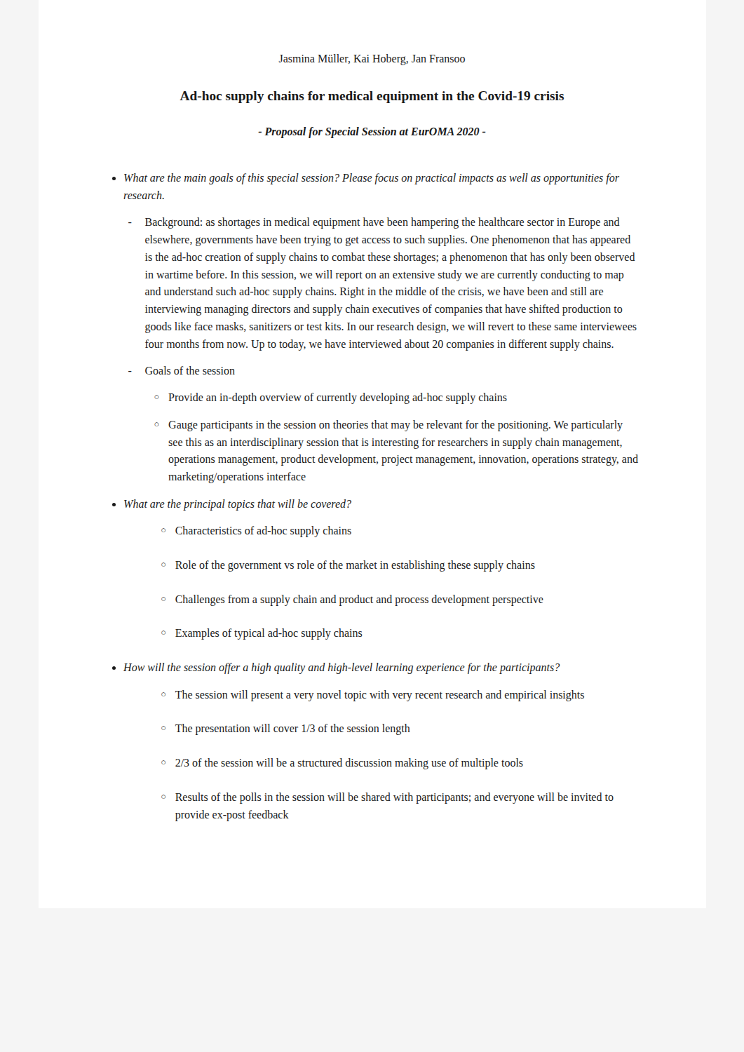Jasmina Müller, Kai Hoberg, Jan Fransoo
Ad-hoc supply chains for medical equipment in the Covid-19 crisis
- Proposal for Special Session at EurOMA 2020 -
What are the main goals of this special session? Please focus on practical impacts as well as opportunities for research.
Background: as shortages in medical equipment have been hampering the healthcare sector in Europe and elsewhere, governments have been trying to get access to such supplies. One phenomenon that has appeared is the ad-hoc creation of supply chains to combat these shortages; a phenomenon that has only been observed in wartime before. In this session, we will report on an extensive study we are currently conducting to map and understand such ad-hoc supply chains. Right in the middle of the crisis, we have been and still are interviewing managing directors and supply chain executives of companies that have shifted production to goods like face masks, sanitizers or test kits. In our research design, we will revert to these same interviewees four months from now. Up to today, we have interviewed about 20 companies in different supply chains.
Goals of the session
Provide an in-depth overview of currently developing ad-hoc supply chains
Gauge participants in the session on theories that may be relevant for the positioning. We particularly see this as an interdisciplinary session that is interesting for researchers in supply chain management, operations management, product development, project management, innovation, operations strategy, and marketing/operations interface
What are the principal topics that will be covered?
Characteristics of ad-hoc supply chains
Role of the government vs role of the market in establishing these supply chains
Challenges from a supply chain and product and process development perspective
Examples of typical ad-hoc supply chains
How will the session offer a high quality and high-level learning experience for the participants?
The session will present a very novel topic with very recent research and empirical insights
The presentation will cover 1/3 of the session length
2/3 of the session will be a structured discussion making use of multiple tools
Results of the polls in the session will be shared with participants; and everyone will be invited to provide ex-post feedback